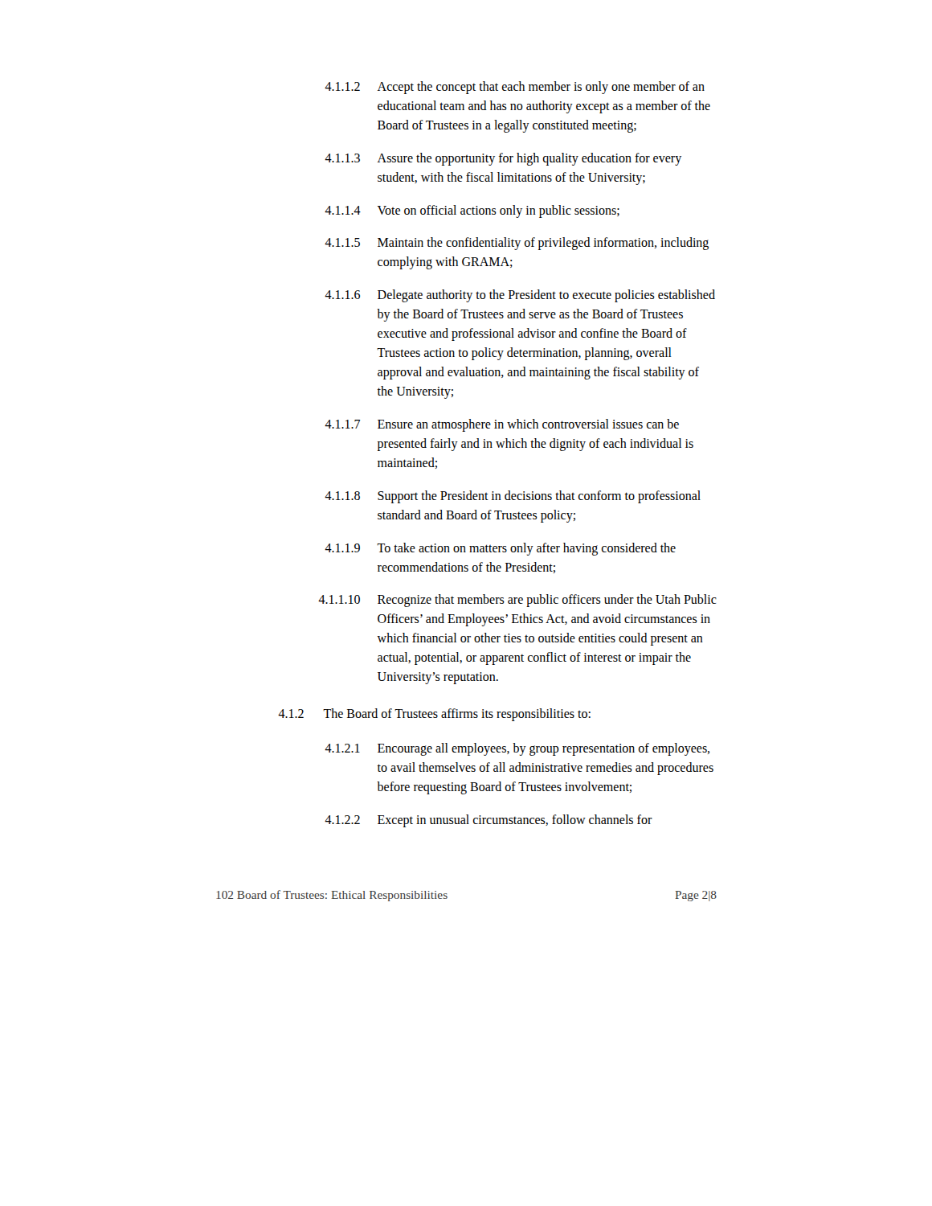4.1.1.2
Accept the concept that each member is only one member of an educational team and has no authority except as a member of the Board of Trustees in a legally constituted meeting;
4.1.1.3
Assure the opportunity for high quality education for every student, with the fiscal limitations of the University;
4.1.1.4
Vote on official actions only in public sessions;
4.1.1.5
Maintain the confidentiality of privileged information, including complying with GRAMA;
4.1.1.6
Delegate authority to the President to execute policies established by the Board of Trustees and serve as the Board of Trustees executive and professional advisor and confine the Board of Trustees action to policy determination, planning, overall approval and evaluation, and maintaining the fiscal stability of the University;
4.1.1.7
Ensure an atmosphere in which controversial issues can be presented fairly and in which the dignity of each individual is maintained;
4.1.1.8
Support the President in decisions that conform to professional standard and Board of Trustees policy;
4.1.1.9
To take action on matters only after having considered the recommendations of the President;
4.1.1.10
Recognize that members are public officers under the Utah Public Officers’ and Employees’ Ethics Act, and avoid circumstances in which financial or other ties to outside entities could present an actual, potential, or apparent conflict of interest or impair the University’s reputation.
4.1.2
The Board of Trustees affirms its responsibilities to:
4.1.2.1
Encourage all employees, by group representation of employees, to avail themselves of all administrative remedies and procedures before requesting Board of Trustees involvement;
4.1.2.2
Except in unusual circumstances, follow channels for
102 Board of Trustees: Ethical Responsibilities
Page 2|8